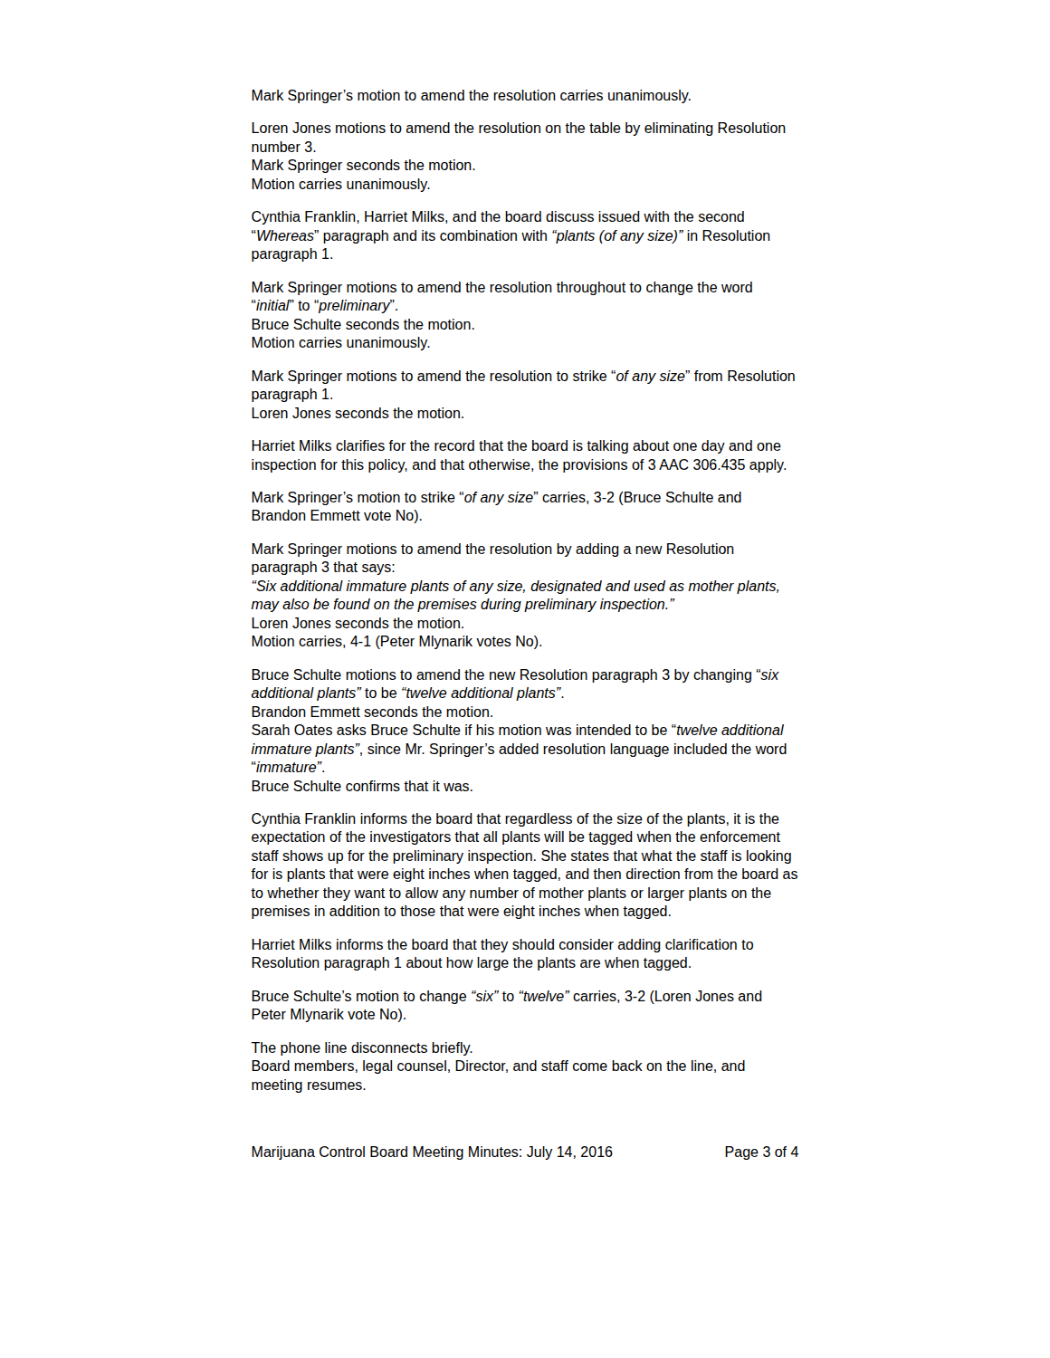Mark Springer’s motion to amend the resolution carries unanimously.
Loren Jones motions to amend the resolution on the table by eliminating Resolution number 3.
Mark Springer seconds the motion.
Motion carries unanimously.
Cynthia Franklin, Harriet Milks, and the board discuss issued with the second “Whereas” paragraph and its combination with “plants (of any size)” in Resolution paragraph 1.
Mark Springer motions to amend the resolution throughout to change the word “initial” to “preliminary”.
Bruce Schulte seconds the motion.
Motion carries unanimously.
Mark Springer motions to amend the resolution to strike “of any size” from Resolution paragraph 1.
Loren Jones seconds the motion.
Harriet Milks clarifies for the record that the board is talking about one day and one inspection for this policy, and that otherwise, the provisions of 3 AAC 306.435 apply.
Mark Springer’s motion to strike “of any size” carries, 3-2 (Bruce Schulte and Brandon Emmett vote No).
Mark Springer motions to amend the resolution by adding a new Resolution paragraph 3 that says:
“Six additional immature plants of any size, designated and used as mother plants, may also be found on the premises during preliminary inspection.”
Loren Jones seconds the motion.
Motion carries, 4-1 (Peter Mlynarik votes No).
Bruce Schulte motions to amend the new Resolution paragraph 3 by changing “six additional plants” to be “twelve additional plants”.
Brandon Emmett seconds the motion.
Sarah Oates asks Bruce Schulte if his motion was intended to be “twelve additional immature plants”, since Mr. Springer’s added resolution language included the word “immature”.
Bruce Schulte confirms that it was.
Cynthia Franklin informs the board that regardless of the size of the plants, it is the expectation of the investigators that all plants will be tagged when the enforcement staff shows up for the preliminary inspection. She states that what the staff is looking for is plants that were eight inches when tagged, and then direction from the board as to whether they want to allow any number of mother plants or larger plants on the premises in addition to those that were eight inches when tagged.
Harriet Milks informs the board that they should consider adding clarification to Resolution paragraph 1 about how large the plants are when tagged.
Bruce Schulte’s motion to change “six” to “twelve” carries, 3-2 (Loren Jones and Peter Mlynarik vote No).
The phone line disconnects briefly.
Board members, legal counsel, Director, and staff come back on the line, and meeting resumes.
Marijuana Control Board Meeting Minutes: July 14, 2016 Page 3 of 4